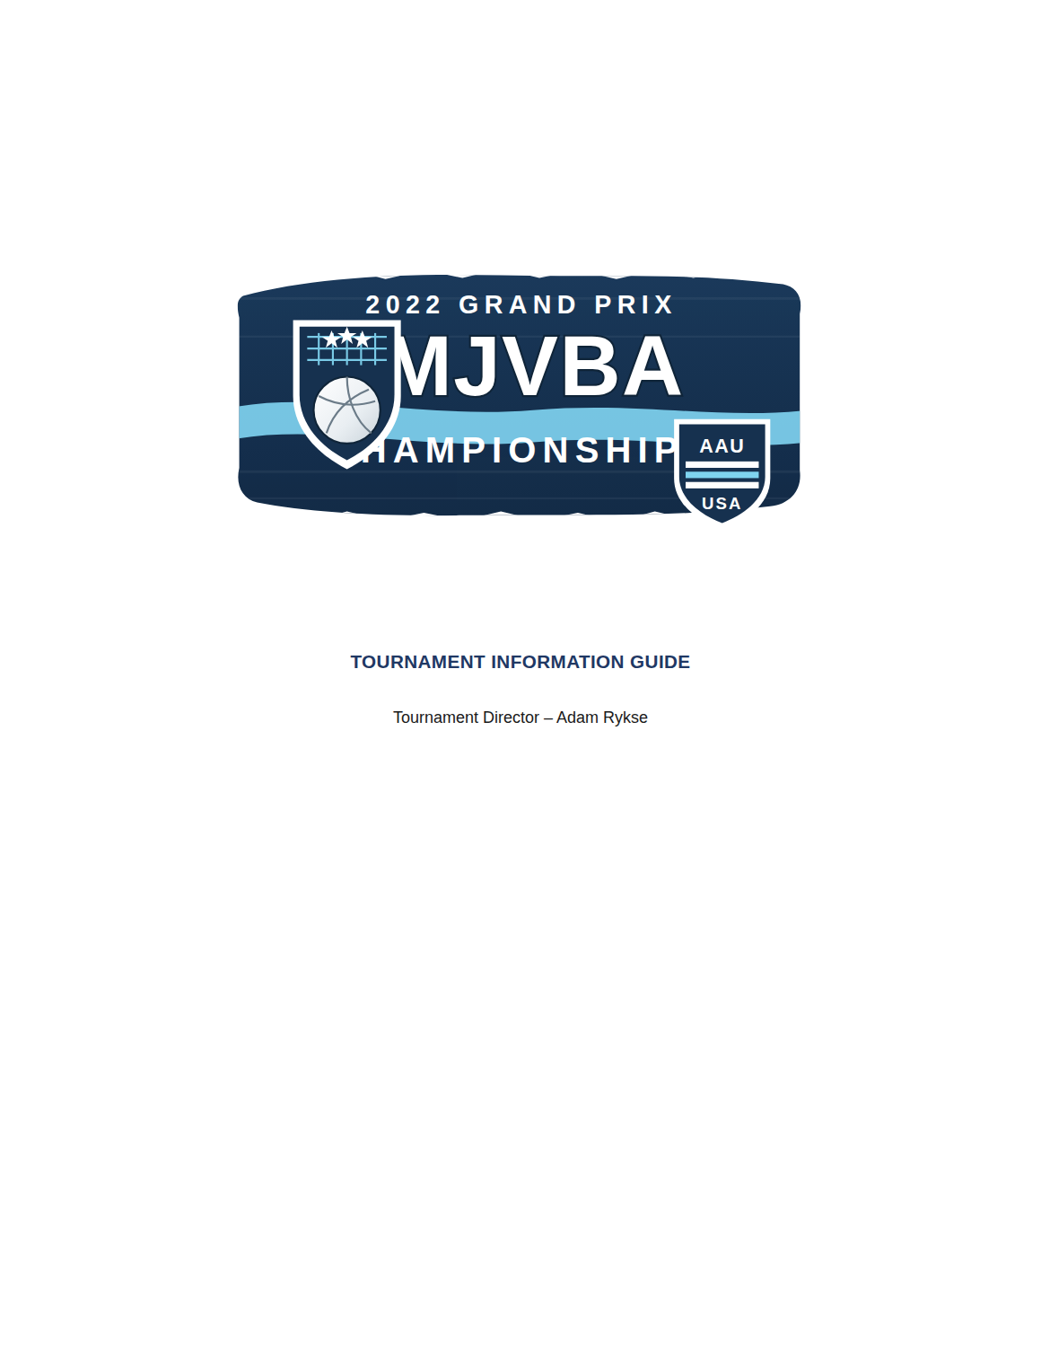2022 AAU Grand Prix MJVBA Championships logo A navy brush-stroke banner reading 2022 AAU GRAND PRIX, MJVBA, CHAMPIONSHIPS, with a volleyball shield crest on the left and the AAU USA shield on the right. 2022 GRAND PRIX 2022 AAU GRAND PRIX MJVBA CHAMPIONSHIPS AAU USA ®
Tournament Information Guide
Tournament Director – Adam Rykse